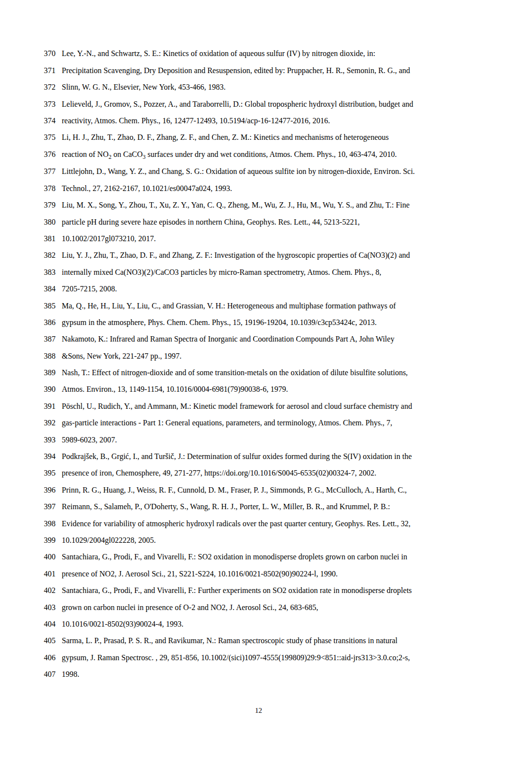Lee, Y.-N., and Schwartz, S. E.: Kinetics of oxidation of aqueous sulfur (IV) by nitrogen dioxide, in:
Precipitation Scavenging, Dry Deposition and Resuspension, edited by: Pruppacher, H. R., Semonin, R. G., and
Slinn, W. G. N., Elsevier, New York, 453-466, 1983.
Lelieveld, J., Gromov, S., Pozzer, A., and Taraborrelli, D.: Global tropospheric hydroxyl distribution, budget and
reactivity, Atmos. Chem. Phys., 16, 12477-12493, 10.5194/acp-16-12477-2016, 2016.
Li, H. J., Zhu, T., Zhao, D. F., Zhang, Z. F., and Chen, Z. M.: Kinetics and mechanisms of heterogeneous
reaction of NO2 on CaCO3 surfaces under dry and wet conditions, Atmos. Chem. Phys., 10, 463-474, 2010.
Littlejohn, D., Wang, Y. Z., and Chang, S. G.: Oxidation of aqueous sulfite ion by nitrogen-dioxide, Environ. Sci.
Technol., 27, 2162-2167, 10.1021/es00047a024, 1993.
Liu, M. X., Song, Y., Zhou, T., Xu, Z. Y., Yan, C. Q., Zheng, M., Wu, Z. J., Hu, M., Wu, Y. S., and Zhu, T.: Fine
particle pH during severe haze episodes in northern China, Geophys. Res. Lett., 44, 5213-5221,
10.1002/2017gl073210, 2017.
Liu, Y. J., Zhu, T., Zhao, D. F., and Zhang, Z. F.: Investigation of the hygroscopic properties of Ca(NO3)(2) and
internally mixed Ca(NO3)(2)/CaCO3 particles by micro-Raman spectrometry, Atmos. Chem. Phys., 8,
7205-7215, 2008.
Ma, Q., He, H., Liu, Y., Liu, C., and Grassian, V. H.: Heterogeneous and multiphase formation pathways of
gypsum in the atmosphere, Phys. Chem. Chem. Phys., 15, 19196-19204, 10.1039/c3cp53424c, 2013.
Nakamoto, K.: Infrared and Raman Spectra of Inorganic and Coordination Compounds Part A, John Wiley
&Sons, New York, 221-247 pp., 1997.
Nash, T.: Effect of nitrogen-dioxide and of some transition-metals on the oxidation of dilute bisulfite solutions,
Atmos. Environ., 13, 1149-1154, 10.1016/0004-6981(79)90038-6, 1979.
Pöschl, U., Rudich, Y., and Ammann, M.: Kinetic model framework for aerosol and cloud surface chemistry and
gas-particle interactions - Part 1: General equations, parameters, and terminology, Atmos. Chem. Phys., 7,
5989-6023, 2007.
Podkrajšek, B., Grgić, I., and Turšič, J.: Determination of sulfur oxides formed during the S(IV) oxidation in the
presence of iron, Chemosphere, 49, 271-277, https://doi.org/10.1016/S0045-6535(02)00324-7, 2002.
Prinn, R. G., Huang, J., Weiss, R. F., Cunnold, D. M., Fraser, P. J., Simmonds, P. G., McCulloch, A., Harth, C.,
Reimann, S., Salameh, P., O'Doherty, S., Wang, R. H. J., Porter, L. W., Miller, B. R., and Krummel, P. B.:
Evidence for variability of atmospheric hydroxyl radicals over the past quarter century, Geophys. Res. Lett., 32,
10.1029/2004gl022228, 2005.
Santachiara, G., Prodi, F., and Vivarelli, F.: SO2 oxidation in monodisperse droplets grown on carbon nuclei in
presence of NO2, J. Aerosol Sci., 21, S221-S224, 10.1016/0021-8502(90)90224-l, 1990.
Santachiara, G., Prodi, F., and Vivarelli, F.: Further experiments on SO2 oxidation rate in monodisperse droplets
grown on carbon nuclei in presence of O-2 and NO2, J. Aerosol Sci., 24, 683-685,
10.1016/0021-8502(93)90024-4, 1993.
Sarma, L. P., Prasad, P. S. R., and Ravikumar, N.: Raman spectroscopic study of phase transitions in natural
gypsum, J. Raman Spectrosc. , 29, 851-856, 10.1002/(sici)1097-4555(199809)29:9<851::aid-jrs313>3.0.co;2-s,
1998.
12